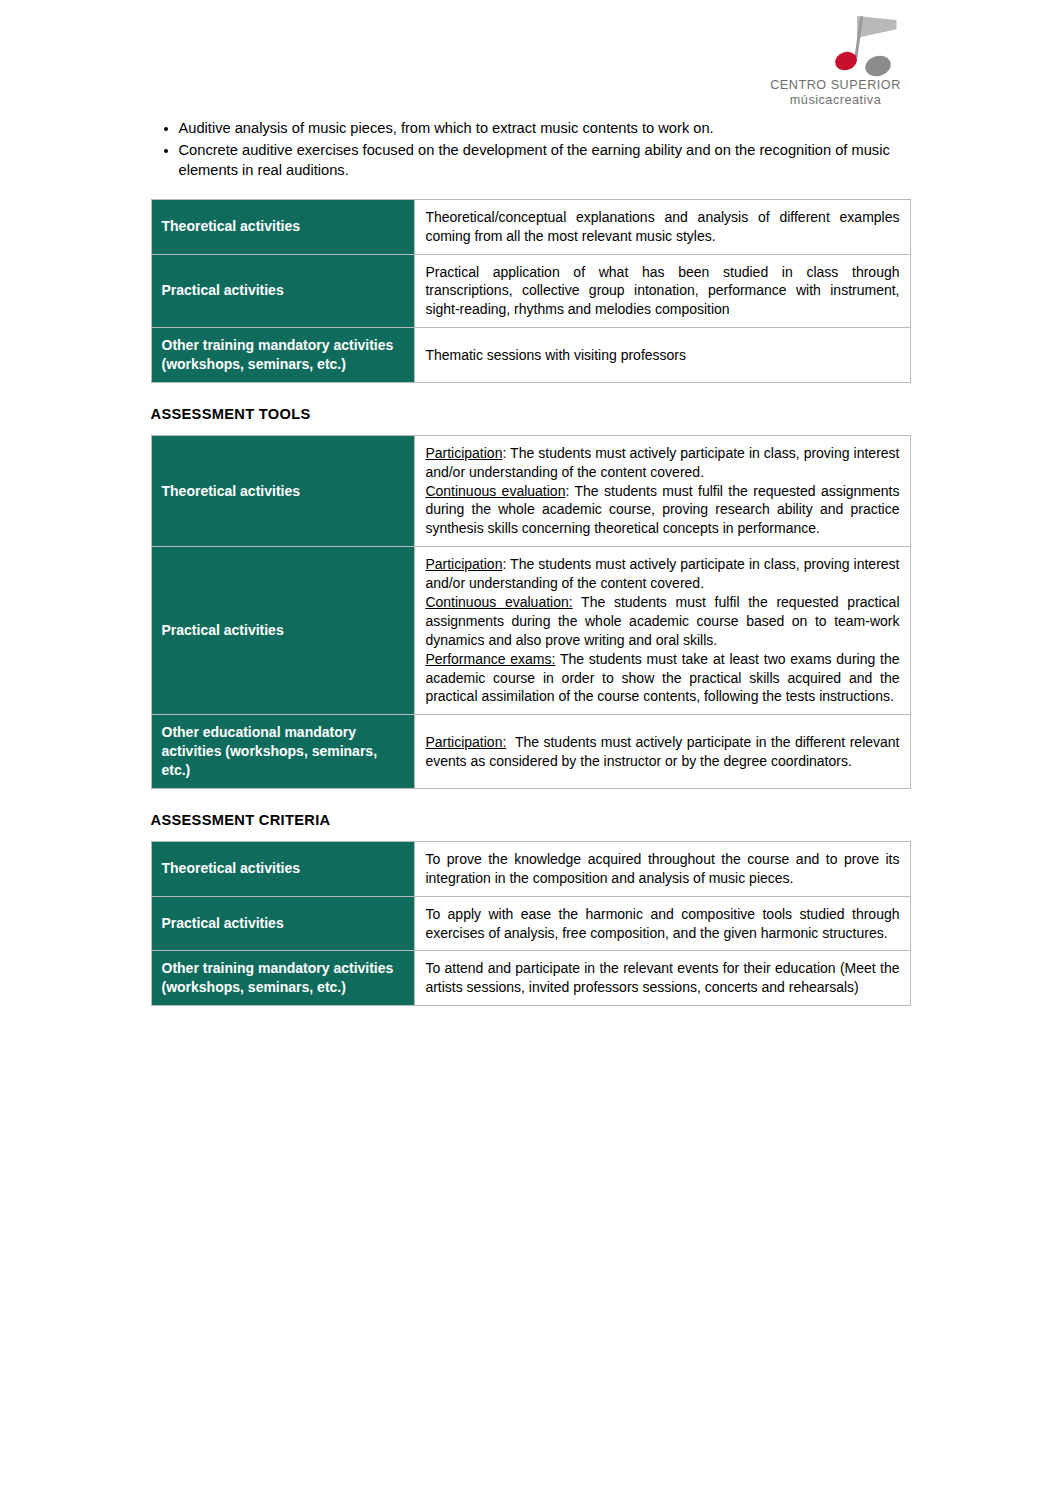CENTRO SUPERIOR músicacreativa
Auditive analysis of music pieces, from which to extract music contents to work on.
Concrete auditive exercises focused on the development of the earning ability and on the recognition of music elements in real auditions.
| Theoretical activities | Theoretical/conceptual explanations and analysis of different examples coming from all the most relevant music styles. |
| Practical activities | Practical application of what has been studied in class through transcriptions, collective group intonation, performance with instrument, sight-reading, rhythms and melodies composition |
| Other training mandatory activities (workshops, seminars, etc.) | Thematic sessions with visiting professors |
ASSESSMENT TOOLS
| Theoretical activities | Participation : The students must actively participate in class, proving interest and/or understanding of the content covered. Continuous evaluation : The students must fulfil the requested assignments during the whole academic course, proving research ability and practice synthesis skills concerning theoretical concepts in performance. |
| Practical activities | Participation : The students must actively participate in class, proving interest and/or understanding of the content covered. Continuous evaluation: The students must fulfil the requested practical assignments during the whole academic course based on to team-work dynamics and also prove writing and oral skills. Performance exams: The students must take at least two exams during the academic course in order to show the practical skills acquired and the practical assimilation of the course contents, following the tests instructions. |
| Other educational mandatory activities (workshops, seminars, etc.) | Participation: The students must actively participate in the different relevant events as considered by the instructor or by the degree coordinators. |
ASSESSMENT CRITERIA
| Theoretical activities | To prove the knowledge acquired throughout the course and to prove its integration in the composition and analysis of music pieces. |
| Practical activities | To apply with ease the harmonic and compositive tools studied through exercises of analysis, free composition, and the given harmonic structures. |
| Other training mandatory activities (workshops, seminars, etc.) | To attend and participate in the relevant events for their education (Meet the artists sessions, invited professors sessions, concerts and rehearsals) |